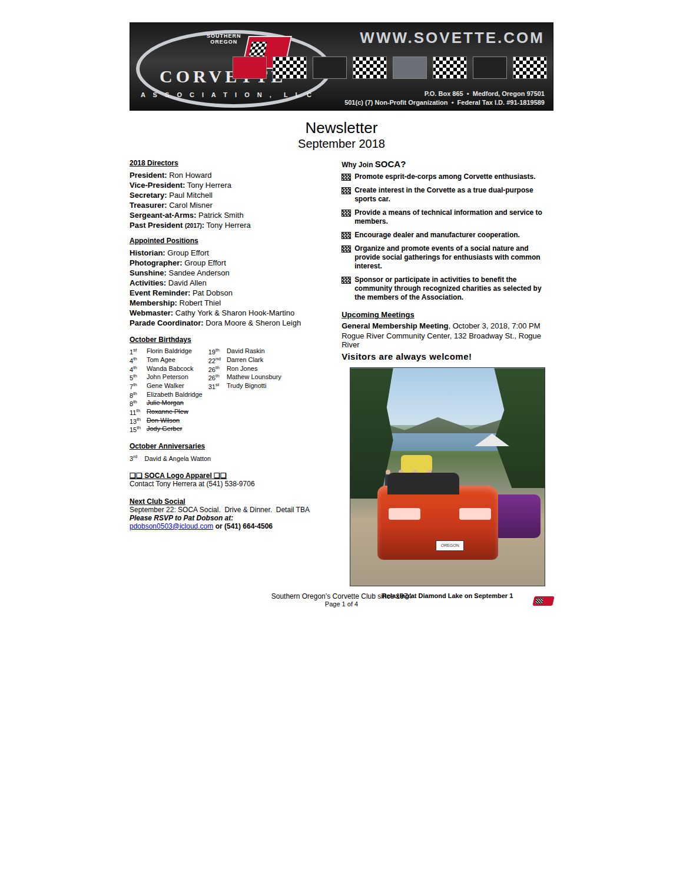SOUTHERN
OREGON
CORVETTE
A S S O C I A T I O N , L L C
WWW.SOVETTE.COM
P.O. Box 865 • Medford, Oregon 97501
501(c) (7) Non-Profit Organization • Federal Tax I.D. #91-1819589
Newsletter
September 2018
2018 Directors
President: Ron Howard
Vice-President: Tony Herrera
Secretary: Paul Mitchell
Treasurer: Carol Misner
Sergeant-at-Arms: Patrick Smith
Past President (2017): Tony Herrera
Appointed Positions
Historian: Group Effort
Photographer: Group Effort
Sunshine: Sandee Anderson
Activities: David Allen
Event Reminder: Pat Dobson
Membership: Robert Thiel
Webmaster: Cathy York & Sharon Hook-Martino
Parade Coordinator: Dora Moore & Sheron Leigh
October Birthdays
| 1 st | Florin Baldridge | 19 th | David Raskin |
| 4 th | Tom Agee | 22 nd | Darren Clark |
| 4 th | Wanda Babcock | 26 th | Ron Jones |
| 5 th | John Peterson | 26 th | Mathew Lounsbury |
| 7 th | Gene Walker | 31 st | Trudy Bignotti |
| 8 th | Elizabeth Baldridge | | |
| 8 th | Julie Morgan | | |
| 11 th | Roxanne Plew | | |
| 13 th | Don Wilson | | |
| 15 th | Jody Gerber | | |
October Anniversaries
3rd David & Angela Watton
❑❑ SOCA Logo Apparel ❑❑
Contact Tony Herrera at (541) 538-9706
Next Club Social
September 22: SOCA Social. Drive & Dinner. Detail TBA
Please RSVP to Pat Dobson at:
pdobson0503@icloud.com or (541) 664-4506
Why Join SOCA?
Promote esprit-de-corps among Corvette enthusiasts.
Create interest in the Corvette as a true dual-purpose sports car.
Provide a means of technical information and service to members.
Encourage dealer and manufacturer cooperation.
Organize and promote events of a social nature and provide social gatherings for enthusiasts with common interest.
Sponsor or participate in activities to benefit the community through recognized charities as selected by the members of the Association.
Upcoming Meetings
General Membership Meeting, October 3, 2018, 7:00 PM
Rogue River Community Center, 132 Broadway St., Rogue River
Visitors are always welcome!
OREGON
Relaxing at Diamond Lake on September 1
Southern Oregon’s Corvette Club since 1974
Page 1 of 4